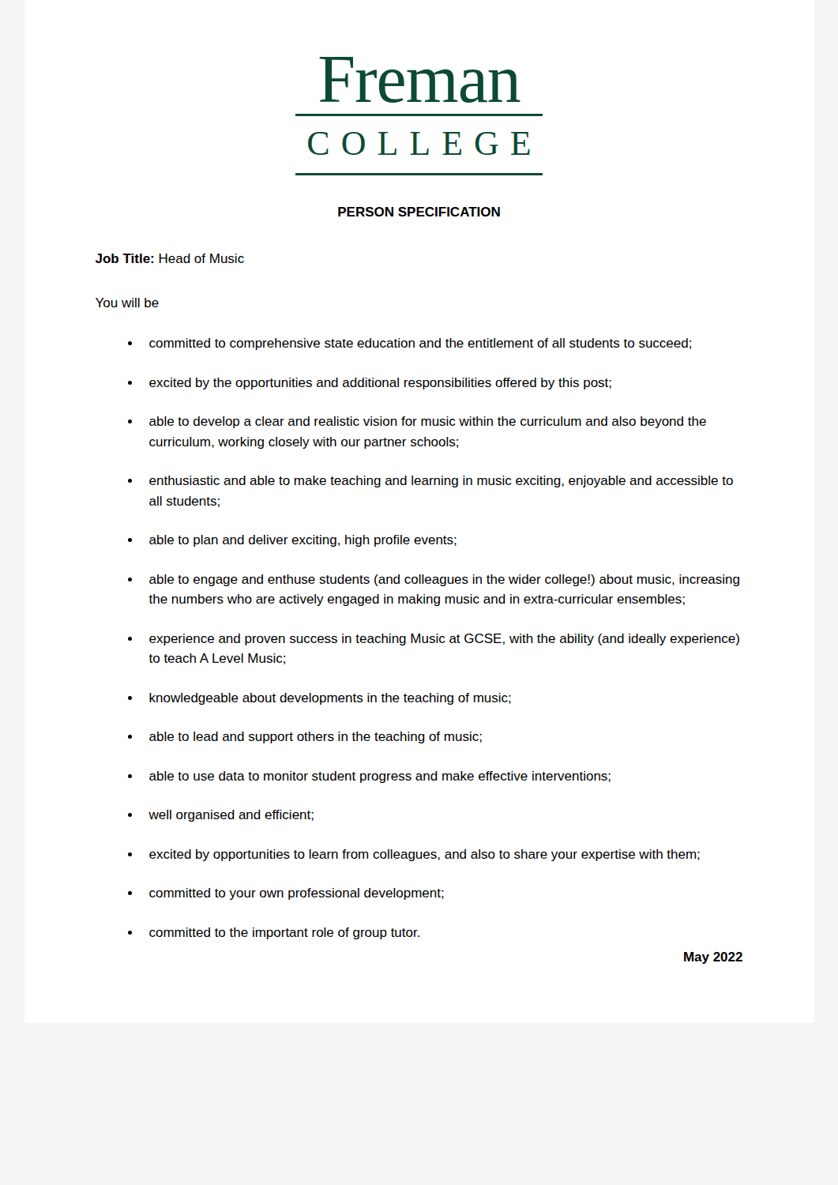Freman
COLLEGE
PERSON SPECIFICATION
Job Title: Head of Music
You will be
committed to comprehensive state education and the entitlement of all students to succeed;
excited by the opportunities and additional responsibilities offered by this post;
able to develop a clear and realistic vision for music within the curriculum and also beyond the curriculum, working closely with our partner schools;
enthusiastic and able to make teaching and learning in music exciting, enjoyable and accessible to all students;
able to plan and deliver exciting, high profile events;
able to engage and enthuse students (and colleagues in the wider college!) about music, increasing the numbers who are actively engaged in making music and in extra-curricular ensembles;
experience and proven success in teaching Music at GCSE, with the ability (and ideally experience) to teach A Level Music;
knowledgeable about developments in the teaching of music;
able to lead and support others in the teaching of music;
able to use data to monitor student progress and make effective interventions;
well organised and efficient;
excited by opportunities to learn from colleagues, and also to share your expertise with them;
committed to your own professional development;
committed to the important role of group tutor.
May 2022